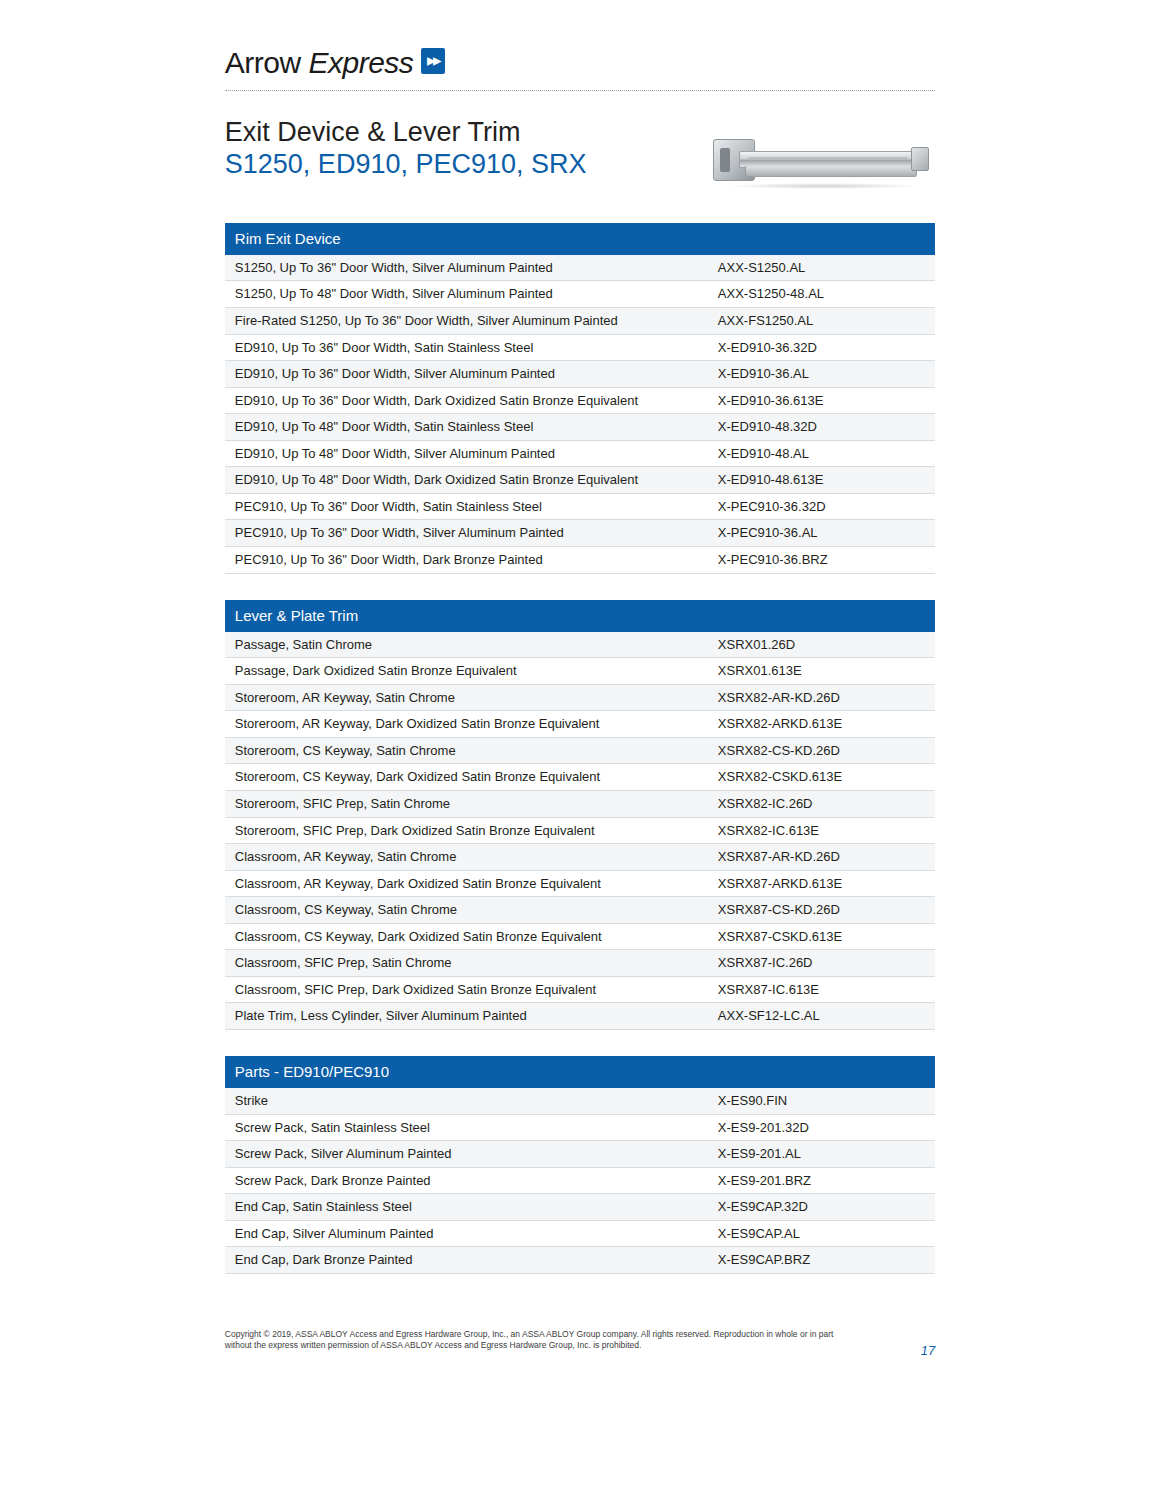Arrow Express ▸▸
Exit Device & Lever Trim S1250, ED910, PEC910, SRX
Rim Exit Device
| S1250, Up To 36" Door Width, Silver Aluminum Painted | AXX-S1250.AL |
| S1250, Up To 48" Door Width, Silver Aluminum Painted | AXX-S1250-48.AL |
| Fire-Rated S1250, Up To 36" Door Width, Silver Aluminum Painted | AXX-FS1250.AL |
| ED910, Up To 36" Door Width, Satin Stainless Steel | X-ED910-36.32D |
| ED910, Up To 36" Door Width, Silver Aluminum Painted | X-ED910-36.AL |
| ED910, Up To 36" Door Width, Dark Oxidized Satin Bronze Equivalent | X-ED910-36.613E |
| ED910, Up To 48" Door Width, Satin Stainless Steel | X-ED910-48.32D |
| ED910, Up To 48" Door Width, Silver Aluminum Painted | X-ED910-48.AL |
| ED910, Up To 48" Door Width, Dark Oxidized Satin Bronze Equivalent | X-ED910-48.613E |
| PEC910, Up To 36" Door Width, Satin Stainless Steel | X-PEC910-36.32D |
| PEC910, Up To 36" Door Width, Silver Aluminum Painted | X-PEC910-36.AL |
| PEC910, Up To 36" Door Width, Dark Bronze Painted | X-PEC910-36.BRZ |
Lever & Plate Trim
| Passage, Satin Chrome | XSRX01.26D |
| Passage, Dark Oxidized Satin Bronze Equivalent | XSRX01.613E |
| Storeroom, AR Keyway, Satin Chrome | XSRX82-AR-KD.26D |
| Storeroom, AR Keyway, Dark Oxidized Satin Bronze Equivalent | XSRX82-ARKD.613E |
| Storeroom, CS Keyway, Satin Chrome | XSRX82-CS-KD.26D |
| Storeroom, CS Keyway, Dark Oxidized Satin Bronze Equivalent | XSRX82-CSKD.613E |
| Storeroom, SFIC Prep, Satin Chrome | XSRX82-IC.26D |
| Storeroom, SFIC Prep, Dark Oxidized Satin Bronze Equivalent | XSRX82-IC.613E |
| Classroom, AR Keyway, Satin Chrome | XSRX87-AR-KD.26D |
| Classroom, AR Keyway, Dark Oxidized Satin Bronze Equivalent | XSRX87-ARKD.613E |
| Classroom, CS Keyway, Satin Chrome | XSRX87-CS-KD.26D |
| Classroom, CS Keyway, Dark Oxidized Satin Bronze Equivalent | XSRX87-CSKD.613E |
| Classroom, SFIC Prep, Satin Chrome | XSRX87-IC.26D |
| Classroom, SFIC Prep, Dark Oxidized Satin Bronze Equivalent | XSRX87-IC.613E |
| Plate Trim, Less Cylinder, Silver Aluminum Painted | AXX-SF12-LC.AL |
Parts - ED910/PEC910
| Strike | X-ES90.FIN |
| Screw Pack, Satin Stainless Steel | X-ES9-201.32D |
| Screw Pack, Silver Aluminum Painted | X-ES9-201.AL |
| Screw Pack, Dark Bronze Painted | X-ES9-201.BRZ |
| End Cap, Satin Stainless Steel | X-ES9CAP.32D |
| End Cap, Silver Aluminum Painted | X-ES9CAP.AL |
| End Cap, Dark Bronze Painted | X-ES9CAP.BRZ |
Copyright © 2019, ASSA ABLOY Access and Egress Hardware Group, Inc., an ASSA ABLOY Group company. All rights reserved. Reproduction in whole or in part without the express written permission of ASSA ABLOY Access and Egress Hardware Group, Inc. is prohibited.
17